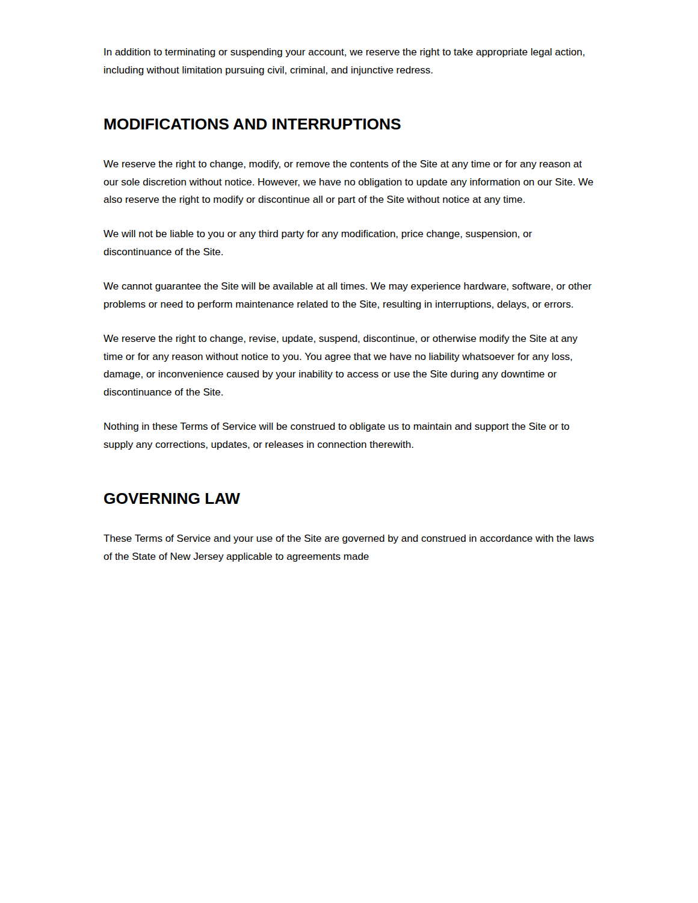In addition to terminating or suspending your account, we reserve the right to take appropriate legal action, including without limitation pursuing civil, criminal, and injunctive redress.
MODIFICATIONS AND INTERRUPTIONS
We reserve the right to change, modify, or remove the contents of the Site at any time or for any reason at our sole discretion without notice. However, we have no obligation to update any information on our Site. We also reserve the right to modify or discontinue all or part of the Site without notice at any time.
We will not be liable to you or any third party for any modification, price change, suspension, or discontinuance of the Site.
We cannot guarantee the Site will be available at all times. We may experience hardware, software, or other problems or need to perform maintenance related to the Site, resulting in interruptions, delays, or errors.
We reserve the right to change, revise, update, suspend, discontinue, or otherwise modify the Site at any time or for any reason without notice to you. You agree that we have no liability whatsoever for any loss, damage, or inconvenience caused by your inability to access or use the Site during any downtime or discontinuance of the Site.
Nothing in these Terms of Service will be construed to obligate us to maintain and support the Site or to supply any corrections, updates, or releases in connection therewith.
GOVERNING LAW
These Terms of Service and your use of the Site are governed by and construed in accordance with the laws of the State of New Jersey applicable to agreements made